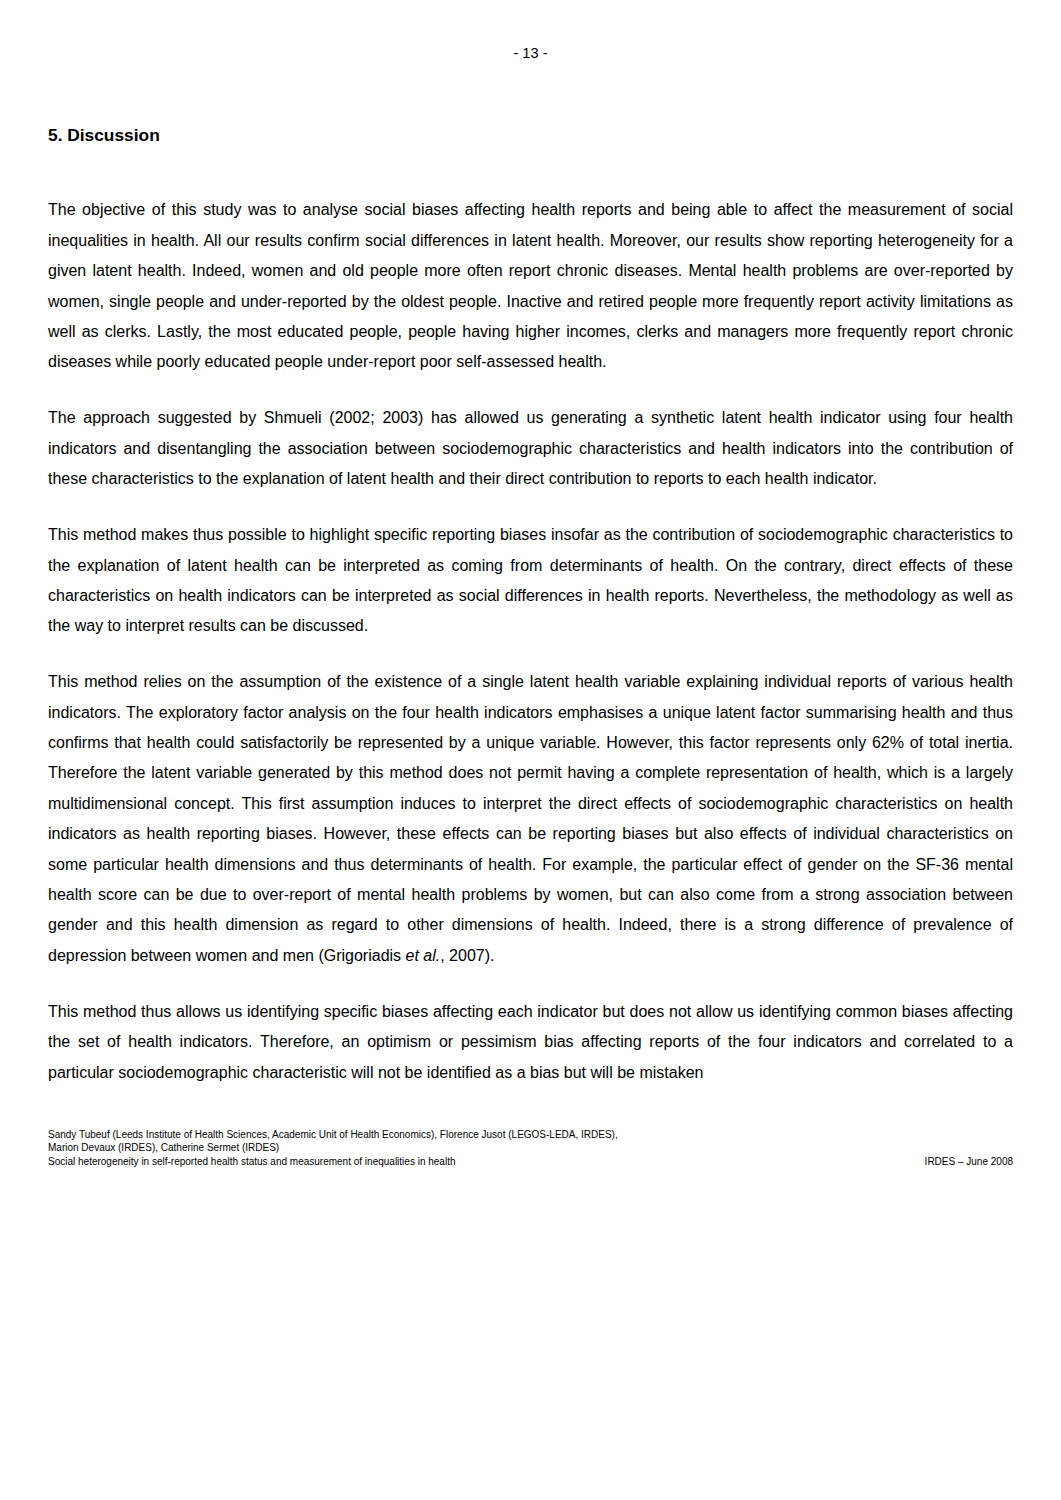- 13 -
5. Discussion
The objective of this study was to analyse social biases affecting health reports and being able to affect the measurement of social inequalities in health. All our results confirm social differences in latent health. Moreover, our results show reporting heterogeneity for a given latent health. Indeed, women and old people more often report chronic diseases. Mental health problems are over-reported by women, single people and under-reported by the oldest people. Inactive and retired people more frequently report activity limitations as well as clerks. Lastly, the most educated people, people having higher incomes, clerks and managers more frequently report chronic diseases while poorly educated people under-report poor self-assessed health.
The approach suggested by Shmueli (2002; 2003) has allowed us generating a synthetic latent health indicator using four health indicators and disentangling the association between sociodemographic characteristics and health indicators into the contribution of these characteristics to the explanation of latent health and their direct contribution to reports to each health indicator.
This method makes thus possible to highlight specific reporting biases insofar as the contribution of sociodemographic characteristics to the explanation of latent health can be interpreted as coming from determinants of health. On the contrary, direct effects of these characteristics on health indicators can be interpreted as social differences in health reports. Nevertheless, the methodology as well as the way to interpret results can be discussed.
This method relies on the assumption of the existence of a single latent health variable explaining individual reports of various health indicators. The exploratory factor analysis on the four health indicators emphasises a unique latent factor summarising health and thus confirms that health could satisfactorily be represented by a unique variable. However, this factor represents only 62% of total inertia. Therefore the latent variable generated by this method does not permit having a complete representation of health, which is a largely multidimensional concept. This first assumption induces to interpret the direct effects of sociodemographic characteristics on health indicators as health reporting biases. However, these effects can be reporting biases but also effects of individual characteristics on some particular health dimensions and thus determinants of health. For example, the particular effect of gender on the SF-36 mental health score can be due to over-report of mental health problems by women, but can also come from a strong association between gender and this health dimension as regard to other dimensions of health. Indeed, there is a strong difference of prevalence of depression between women and men (Grigoriadis et al., 2007).
This method thus allows us identifying specific biases affecting each indicator but does not allow us identifying common biases affecting the set of health indicators. Therefore, an optimism or pessimism bias affecting reports of the four indicators and correlated to a particular sociodemographic characteristic will not be identified as a bias but will be mistaken
Sandy Tubeuf (Leeds Institute of Health Sciences, Academic Unit of Health Economics), Florence Jusot (LEGOS-LEDA, IRDES), Marion Devaux (IRDES), Catherine Sermet (IRDES) Social heterogeneity in self-reported health status and measurement of inequalities in healthIRDES – June 2008